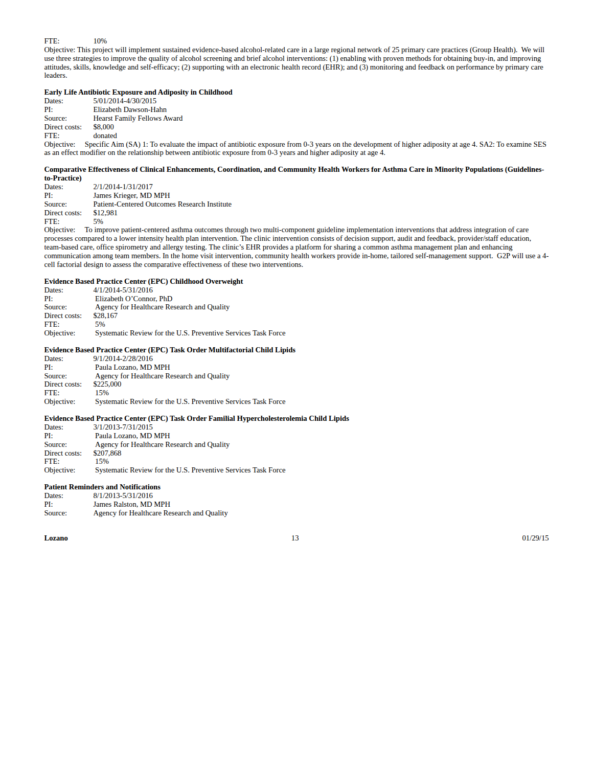| FTE: | 10% |
Objective: This project will implement sustained evidence-based alcohol-related care in a large regional network of 25 primary care practices (Group Health). We will use three strategies to improve the quality of alcohol screening and brief alcohol interventions: (1) enabling with proven methods for obtaining buy-in, and improving attitudes, skills, knowledge and self-efficacy; (2) supporting with an electronic health record (EHR); and (3) monitoring and feedback on performance by primary care leaders.
Early Life Antibiotic Exposure and Adiposity in Childhood
| Dates: | 5/01/2014-4/30/2015 |
| PI: | Elizabeth Dawson-Hahn |
| Source: | Hearst Family Fellows Award |
| Direct costs: | $8,000 |
| FTE: | donated |
Objective: Specific Aim (SA) 1: To evaluate the impact of antibiotic exposure from 0-3 years on the development of higher adiposity at age 4. SA2: To examine SES as an effect modifier on the relationship between antibiotic exposure from 0-3 years and higher adiposity at age 4.
Comparative Effectiveness of Clinical Enhancements, Coordination, and Community Health Workers for Asthma Care in Minority Populations (Guidelines-to-Practice)
| Dates: | 2/1/2014-1/31/2017 |
| PI: | James Krieger, MD MPH |
| Source: | Patient-Centered Outcomes Research Institute |
| Direct costs: | $12,981 |
| FTE: | 5% |
Objective: To improve patient-centered asthma outcomes through two multi-component guideline implementation interventions that address integration of care processes compared to a lower intensity health plan intervention. The clinic intervention consists of decision support, audit and feedback, provider/staff education, team-based care, office spirometry and allergy testing. The clinic’s EHR provides a platform for sharing a common asthma management plan and enhancing communication among team members. In the home visit intervention, community health workers provide in-home, tailored self-management support. G2P will use a 4-cell factorial design to assess the comparative effectiveness of these two interventions.
Evidence Based Practice Center (EPC) Childhood Overweight
| Dates: | 4/1/2014-5/31/2016 |
| PI: | Elizabeth O’Connor, PhD |
| Source: | Agency for Healthcare Research and Quality |
| Direct costs: | $28,167 |
| FTE: | 5% |
| Objective: | Systematic Review for the U.S. Preventive Services Task Force |
Evidence Based Practice Center (EPC) Task Order Multifactorial Child Lipids
| Dates: | 9/1/2014-2/28/2016 |
| PI: | Paula Lozano, MD MPH |
| Source: | Agency for Healthcare Research and Quality |
| Direct costs: | $225,000 |
| FTE: | 15% |
| Objective: | Systematic Review for the U.S. Preventive Services Task Force |
Evidence Based Practice Center (EPC) Task Order Familial Hypercholesterolemia Child Lipids
| Dates: | 3/1/2013-7/31/2015 |
| PI: | Paula Lozano, MD MPH |
| Source: | Agency for Healthcare Research and Quality |
| Direct costs: | $207,868 |
| FTE: | 15% |
| Objective: | Systematic Review for the U.S. Preventive Services Task Force |
Patient Reminders and Notifications
| Dates: | 8/1/2013-5/31/2016 |
| PI: | James Ralston, MD MPH |
| Source: | Agency for Healthcare Research and Quality |
Lozano 13 01/29/15